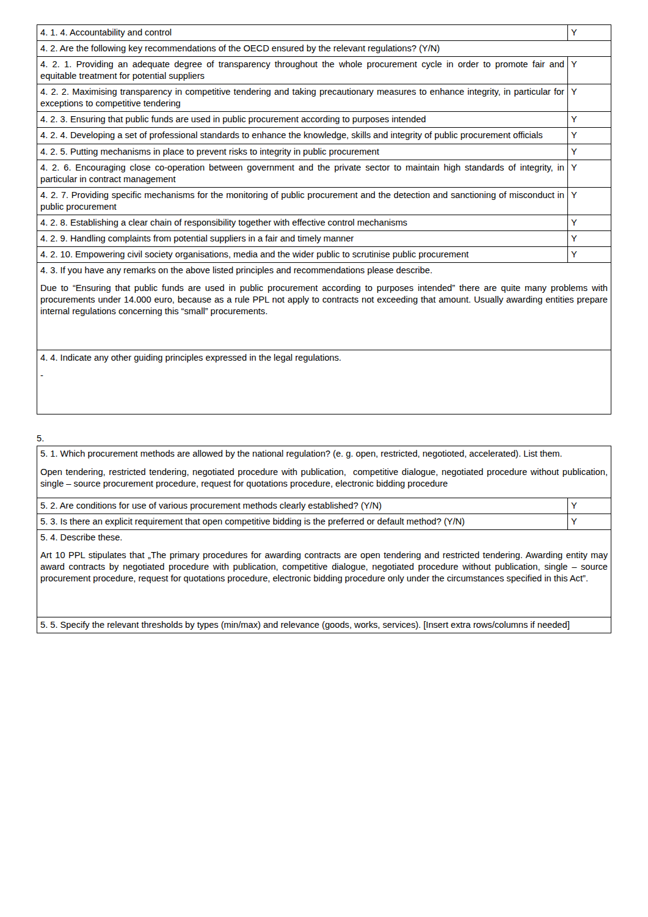| 4. 1. 4. Accountability and control | Y |
| 4. 2. Are the following key recommendations of the OECD ensured by the relevant regulations? (Y/N) |
| 4. 2. 1. Providing an adequate degree of transparency throughout the whole procurement cycle in order to promote fair and equitable treatment for potential suppliers | Y |
| 4. 2. 2. Maximising transparency in competitive tendering and taking precautionary measures to enhance integrity, in particular for exceptions to competitive tendering | Y |
| 4. 2. 3. Ensuring that public funds are used in public procurement according to purposes intended | Y |
| 4. 2. 4. Developing a set of professional standards to enhance the knowledge, skills and integrity of public procurement officials | Y |
| 4. 2. 5. Putting mechanisms in place to prevent risks to integrity in public procurement | Y |
| 4. 2. 6. Encouraging close co-operation between government and the private sector to maintain high standards of integrity, in particular in contract management | Y |
| 4. 2. 7. Providing specific mechanisms for the monitoring of public procurement and the detection and sanctioning of misconduct in public procurement | Y |
| 4. 2. 8. Establishing a clear chain of responsibility together with effective control mechanisms | Y |
| 4. 2. 9. Handling complaints from potential suppliers in a fair and timely manner | Y |
| 4. 2. 10. Empowering civil society organisations, media and the wider public to scrutinise public procurement | Y |
| 4. 3. If you have any remarks on the above listed principles and recommendations please describe. Due to “Ensuring that public funds are used in public procurement according to purposes intended” there are quite many problems with procurements under 14.000 euro, because as a rule PPL not apply to contracts not exceeding that amount. Usually awarding entities prepare internal regulations concerning this “small” procurements. |
| 4. 4. Indicate any other guiding principles expressed in the legal regulations. - |
5.
| 5. 1. Which procurement methods are allowed by the national regulation? (e. g. open, restricted, negotioted, accelerated). List them. Open tendering, restricted tendering, negotiated procedure with publication, competitive dialogue, negotiated procedure without publication, single – source procurement procedure, request for quotations procedure, electronic bidding procedure |
| 5. 2. Are conditions for use of various procurement methods clearly established? (Y/N) | Y |
| 5. 3. Is there an explicit requirement that open competitive bidding is the preferred or default method? (Y/N) | Y |
| 5. 4. Describe these. Art 10 PPL stipulates that „The primary procedures for awarding contracts are open tendering and restricted tendering. Awarding entity may award contracts by negotiated procedure with publication, competitive dialogue, negotiated procedure without publication, single – source procurement procedure, request for quotations procedure, electronic bidding procedure only under the circumstances specified in this Act”. |
| 5. 5. Specify the relevant thresholds by types (min/max) and relevance (goods, works, services). [Insert extra rows/columns if needed] |